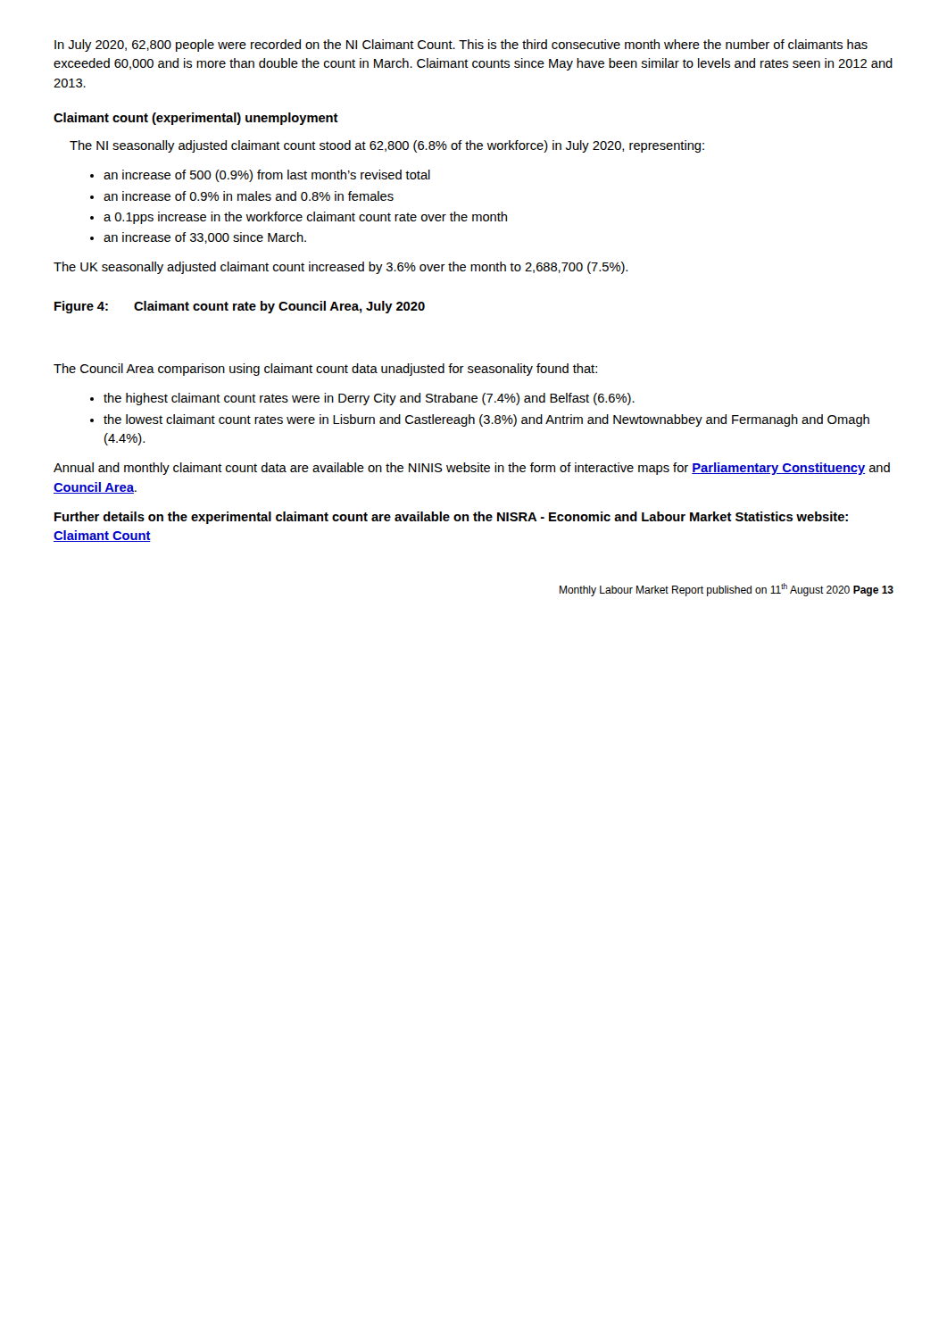In July 2020, 62,800 people were recorded on the NI Claimant Count. This is the third consecutive month where the number of claimants has exceeded 60,000 and is more than double the count in March. Claimant counts since May have been similar to levels and rates seen in 2012 and 2013.
Claimant count (experimental) unemployment
The NI seasonally adjusted claimant count stood at 62,800 (6.8% of the workforce) in July 2020, representing:
an increase of 500 (0.9%) from last month’s revised total
an increase of 0.9% in males and 0.8% in females
a 0.1pps increase in the workforce claimant count rate over the month
an increase of 33,000 since March.
The UK seasonally adjusted claimant count increased by 3.6% over the month to 2,688,700 (7.5%).
Figure 4: Claimant count rate by Council Area, July 2020
The Council Area comparison using claimant count data unadjusted for seasonality found that:
the highest claimant count rates were in Derry City and Strabane (7.4%) and Belfast (6.6%).
the lowest claimant count rates were in Lisburn and Castlereagh (3.8%) and Antrim and Newtownabbey and Fermanagh and Omagh (4.4%).
Annual and monthly claimant count data are available on the NINIS website in the form of interactive maps for Parliamentary Constituency and Council Area.
Further details on the experimental claimant count are available on the NISRA - Economic and Labour Market Statistics website: Claimant Count
Monthly Labour Market Report published on 11th August 2020 Page 13